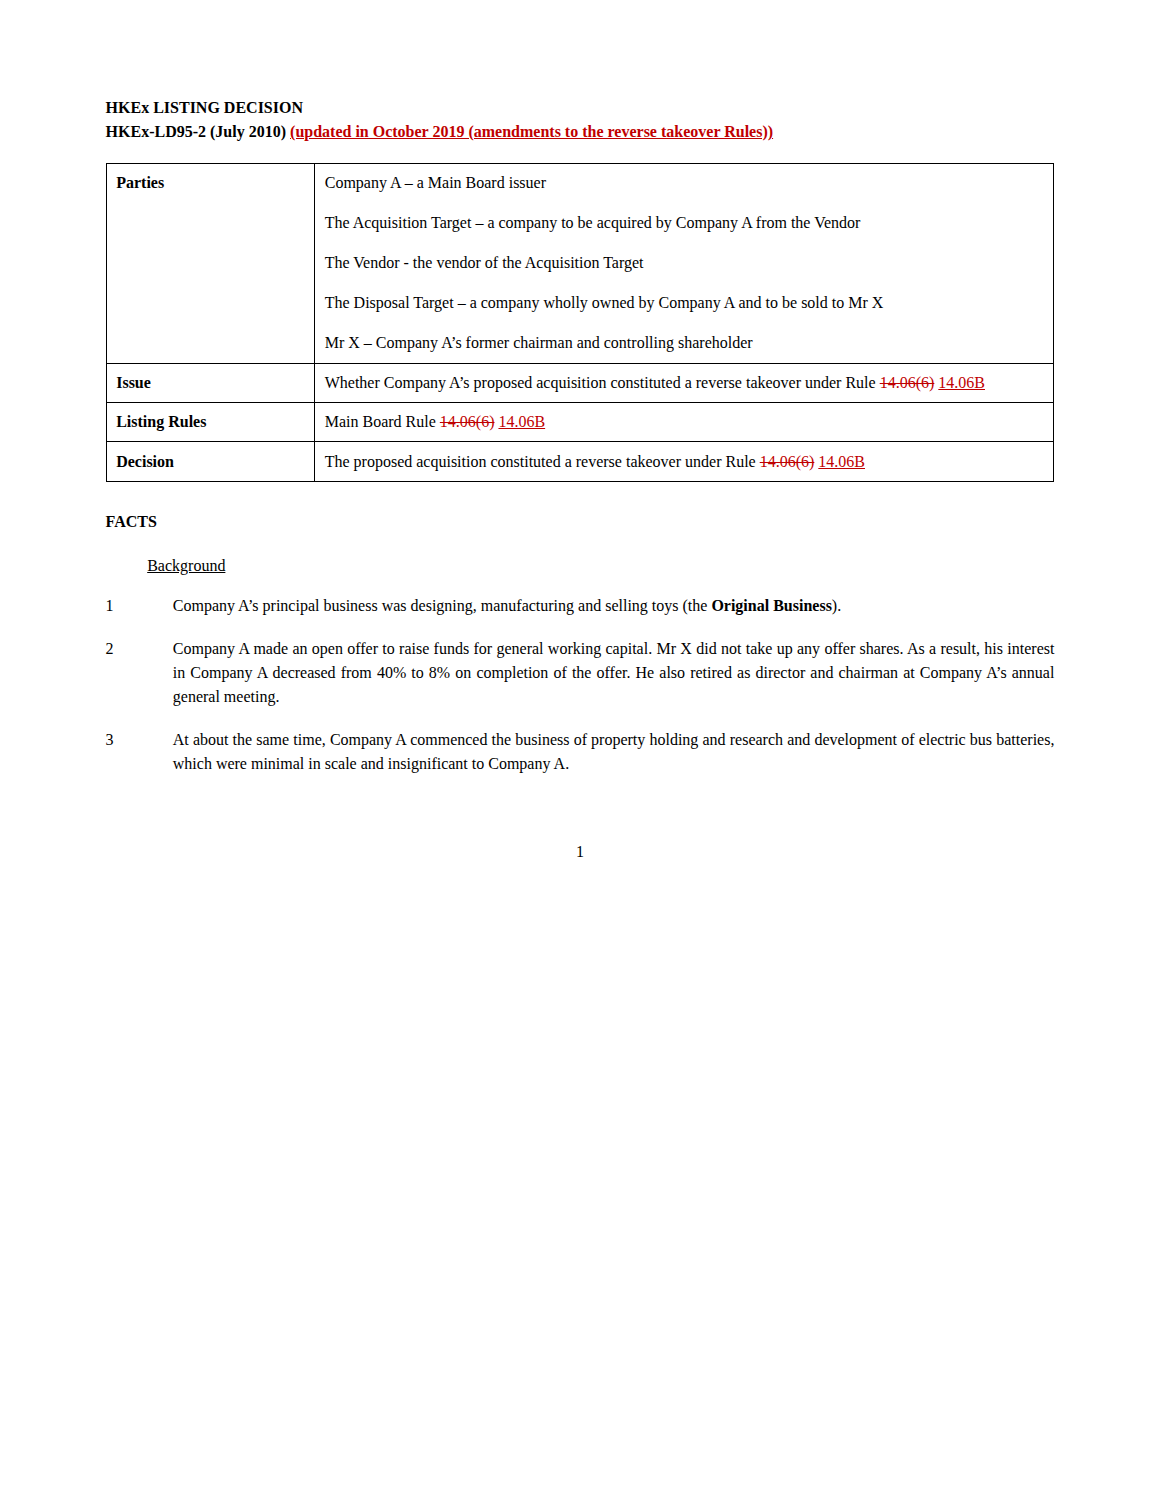HKEx LISTING DECISION
HKEx-LD95-2 (July 2010) (updated in October 2019 (amendments to the reverse takeover Rules))
| Parties | Company A – a Main Board issuer The Acquisition Target – a company to be acquired by Company A from the Vendor The Vendor - the vendor of the Acquisition Target The Disposal Target – a company wholly owned by Company A and to be sold to Mr X Mr X – Company A’s former chairman and controlling shareholder |
| Issue | Whether Company A’s proposed acquisition constituted a reverse takeover under Rule 14.06(6) 14.06B |
| Listing Rules | Main Board Rule 14.06(6) 14.06B |
| Decision | The proposed acquisition constituted a reverse takeover under Rule 14.06(6) 14.06B |
FACTS
Background
1 Company A’s principal business was designing, manufacturing and selling toys (the Original Business).
2 Company A made an open offer to raise funds for general working capital. Mr X did not take up any offer shares. As a result, his interest in Company A decreased from 40% to 8% on completion of the offer. He also retired as director and chairman at Company A’s annual general meeting.
3 At about the same time, Company A commenced the business of property holding and research and development of electric bus batteries, which were minimal in scale and insignificant to Company A.
1